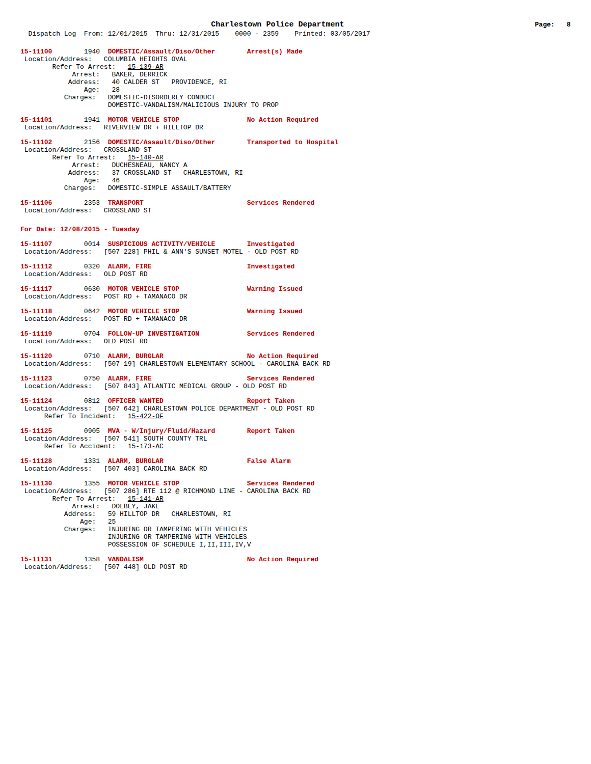Charlestown Police Department
Page: 8
Dispatch Log From: 12/01/2015 Thru: 12/31/2015 0000 - 2359 Printed: 03/05/2017
15-11100 1940 DOMESTIC/Assault/Diso/Other Arrest(s) Made
Location/Address: COLUMBIA HEIGHTS OVAL
Refer To Arrest: 15-139-AR
Arrest: BAKER, DERRICK
Address: 40 CALDER ST PROVIDENCE, RI
Age: 28
Charges: DOMESTIC-DISORDERLY CONDUCT
DOMESTIC-VANDALISM/MALICIOUS INJURY TO PROP
15-11101 1941 MOTOR VEHICLE STOP No Action Required
Location/Address: RIVERVIEW DR + HILLTOP DR
15-11102 2156 DOMESTIC/Assault/Diso/Other Transported to Hospital
Location/Address: CROSSLAND ST
Refer To Arrest: 15-140-AR
Arrest: DUCHESNEAU, NANCY A
Address: 37 CROSSLAND ST CHARLESTOWN, RI
Age: 46
Charges: DOMESTIC-SIMPLE ASSAULT/BATTERY
15-11106 2353 TRANSPORT Services Rendered
Location/Address: CROSSLAND ST
For Date: 12/08/2015 - Tuesday
15-11107 0014 SUSPICIOUS ACTIVITY/VEHICLE Investigated
Location/Address: [507 228] PHIL & ANN'S SUNSET MOTEL - OLD POST RD
15-11112 0320 ALARM, FIRE Investigated
Location/Address: OLD POST RD
15-11117 0630 MOTOR VEHICLE STOP Warning Issued
Location/Address: POST RD + TAMANACO DR
15-11118 0642 MOTOR VEHICLE STOP Warning Issued
Location/Address: POST RD + TAMANACO DR
15-11119 0704 FOLLOW-UP INVESTIGATION Services Rendered
Location/Address: OLD POST RD
15-11120 0710 ALARM, BURGLAR No Action Required
Location/Address: [507 19] CHARLESTOWN ELEMENTARY SCHOOL - CAROLINA BACK RD
15-11123 0750 ALARM, FIRE Services Rendered
Location/Address: [507 843] ATLANTIC MEDICAL GROUP - OLD POST RD
15-11124 0812 OFFICER WANTED Report Taken
Location/Address: [507 642] CHARLESTOWN POLICE DEPARTMENT - OLD POST RD
Refer To Incident: 15-422-OF
15-11125 0905 MVA - W/Injury/Fluid/Hazard Report Taken
Location/Address: [507 541] SOUTH COUNTY TRL
Refer To Accident: 15-173-AC
15-11128 1331 ALARM, BURGLAR False Alarm
Location/Address: [507 403] CAROLINA BACK RD
15-11130 1355 MOTOR VEHICLE STOP Services Rendered
Location/Address: [507 286] RTE 112 @ RICHMOND LINE - CAROLINA BACK RD
Refer To Arrest: 15-141-AR
Arrest: DOLBEY, JAKE
Address: 59 HILLTOP DR CHARLESTOWN, RI
Age: 25
Charges: INJURING OR TAMPERING WITH VEHICLES
INJURING OR TAMPERING WITH VEHICLES
POSSESSION OF SCHEDULE I,II,III,IV,V
15-11131 1358 VANDALISM No Action Required
Location/Address: [507 448] OLD POST RD